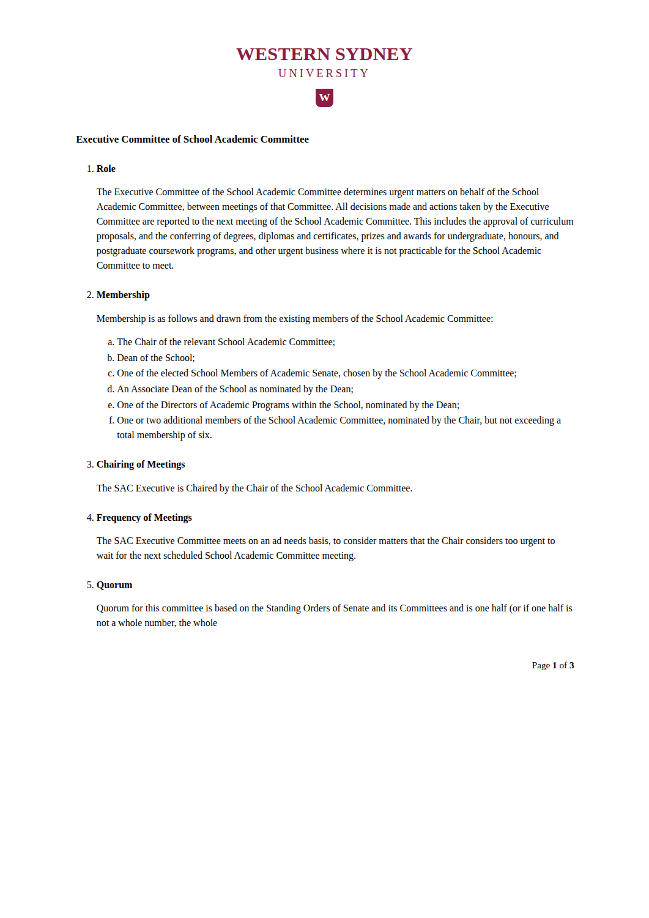WESTERN SYDNEY
UNIVERSITY
W
Executive Committee of School Academic Committee
Role
The Executive Committee of the School Academic Committee determines urgent matters on behalf of the School Academic Committee, between meetings of that Committee. All decisions made and actions taken by the Executive Committee are reported to the next meeting of the School Academic Committee. This includes the approval of curriculum proposals, and the conferring of degrees, diplomas and certificates, prizes and awards for undergraduate, honours, and postgraduate coursework programs, and other urgent business where it is not practicable for the School Academic Committee to meet.
Membership
Membership is as follows and drawn from the existing members of the School Academic Committee:
The Chair of the relevant School Academic Committee;
Dean of the School;
One of the elected School Members of Academic Senate, chosen by the School Academic Committee;
An Associate Dean of the School as nominated by the Dean;
One of the Directors of Academic Programs within the School, nominated by the Dean;
One or two additional members of the School Academic Committee, nominated by the Chair, but not exceeding a total membership of six.
Chairing of Meetings
The SAC Executive is Chaired by the Chair of the School Academic Committee.
Frequency of Meetings
The SAC Executive Committee meets on an ad needs basis, to consider matters that the Chair considers too urgent to wait for the next scheduled School Academic Committee meeting.
Quorum
Quorum for this committee is based on the Standing Orders of Senate and its Committees and is one half (or if one half is not a whole number, the whole
Page 1 of 3